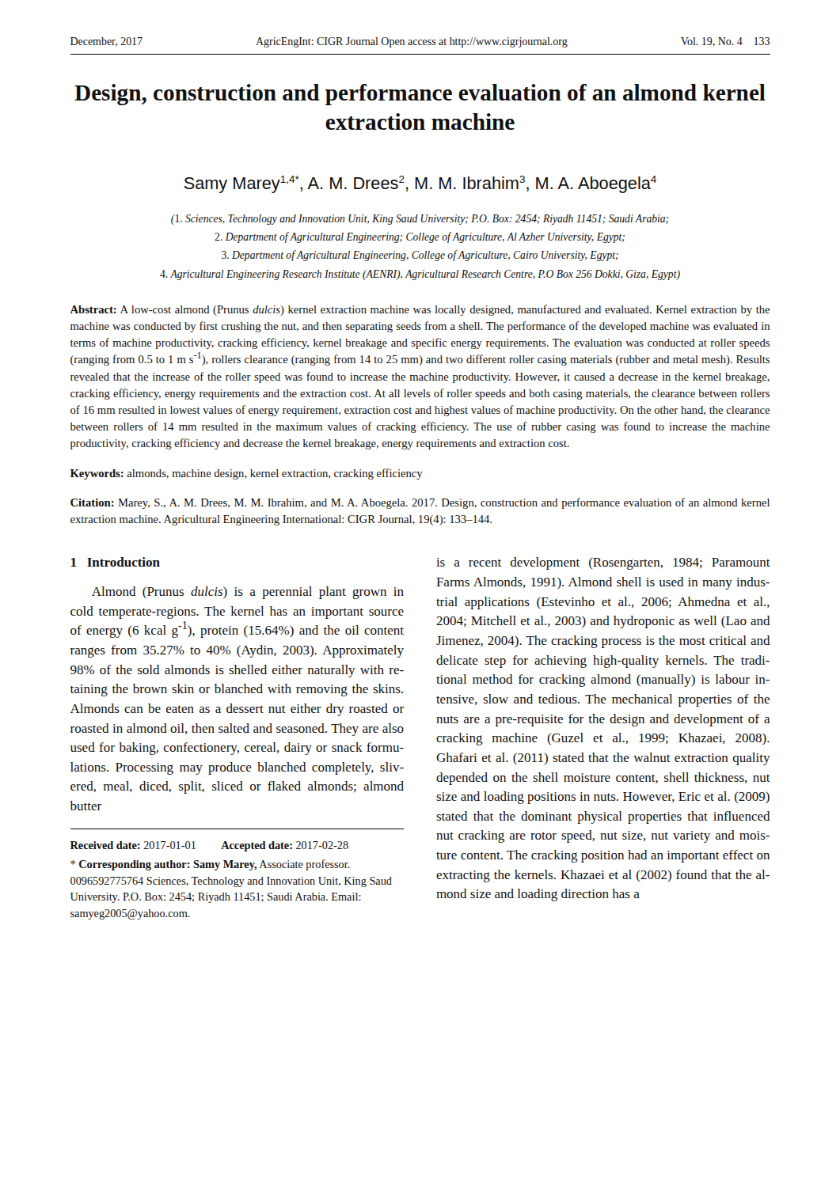December, 2017 AgricEngInt: CIGR Journal Open access at http://www.cigrjournal.org Vol. 19, No. 4 133
Design, construction and performance evaluation of an almond kernel extraction machine
Samy Marey1,4*, A. M. Drees2, M. M. Ibrahim3, M. A. Aboegela4
(1. Sciences, Technology and Innovation Unit, King Saud University; P.O. Box: 2454; Riyadh 11451; Saudi Arabia;
2. Department of Agricultural Engineering; College of Agriculture, Al Azher University, Egypt;
3. Department of Agricultural Engineering, College of Agriculture, Cairo University, Egypt;
4. Agricultural Engineering Research Institute (AENRI), Agricultural Research Centre, P.O Box 256 Dokki, Giza, Egypt)
Abstract: A low-cost almond (Prunus dulcis) kernel extraction machine was locally designed, manufactured and evaluated. Kernel extraction by the machine was conducted by first crushing the nut, and then separating seeds from a shell. The performance of the developed machine was evaluated in terms of machine productivity, cracking efficiency, kernel breakage and specific energy requirements. The evaluation was conducted at roller speeds (ranging from 0.5 to 1 m s-1), rollers clearance (ranging from 14 to 25 mm) and two different roller casing materials (rubber and metal mesh). Results revealed that the increase of the roller speed was found to increase the machine productivity. However, it caused a decrease in the kernel breakage, cracking efficiency, energy requirements and the extraction cost. At all levels of roller speeds and both casing materials, the clearance between rollers of 16 mm resulted in lowest values of energy requirement, extraction cost and highest values of machine productivity. On the other hand, the clearance between rollers of 14 mm resulted in the maximum values of cracking efficiency. The use of rubber casing was found to increase the machine productivity, cracking efficiency and decrease the kernel breakage, energy requirements and extraction cost.
Keywords: almonds, machine design, kernel extraction, cracking efficiency
Citation: Marey, S., A. M. Drees, M. M. Ibrahim, and M. A. Aboegela. 2017. Design, construction and performance evaluation of an almond kernel extraction machine. Agricultural Engineering International: CIGR Journal, 19(4): 133–144.
1 Introduction
Almond (Prunus dulcis) is a perennial plant grown in cold temperate-regions. The kernel has an important source of energy (6 kcal g-1), protein (15.64%) and the oil content ranges from 35.27% to 40% (Aydin, 2003). Approximately 98% of the sold almonds is shelled either naturally with retaining the brown skin or blanched with removing the skins. Almonds can be eaten as a dessert nut either dry roasted or roasted in almond oil, then salted and seasoned. They are also used for baking, confectionery, cereal, dairy or snack formulations. Processing may produce blanched completely, slivered, meal, diced, split, sliced or flaked almonds; almond butter
Received date: 2017-01-01 Accepted date: 2017-02-28
* Corresponding author: Samy Marey, Associate professor. 0096592775764 Sciences, Technology and Innovation Unit, King Saud University. P.O. Box: 2454; Riyadh 11451; Saudi Arabia. Email: samyeg2005@yahoo.com.
is a recent development (Rosengarten, 1984; Paramount Farms Almonds, 1991). Almond shell is used in many industrial applications (Estevinho et al., 2006; Ahmedna et al., 2004; Mitchell et al., 2003) and hydroponic as well (Lao and Jimenez, 2004). The cracking process is the most critical and delicate step for achieving high-quality kernels. The traditional method for cracking almond (manually) is labour intensive, slow and tedious. The mechanical properties of the nuts are a pre-requisite for the design and development of a cracking machine (Guzel et al., 1999; Khazaei, 2008). Ghafari et al. (2011) stated that the walnut extraction quality depended on the shell moisture content, shell thickness, nut size and loading positions in nuts. However, Eric et al. (2009) stated that the dominant physical properties that influenced nut cracking are rotor speed, nut size, nut variety and moisture content. The cracking position had an important effect on extracting the kernels. Khazaei et al (2002) found that the almond size and loading direction has a